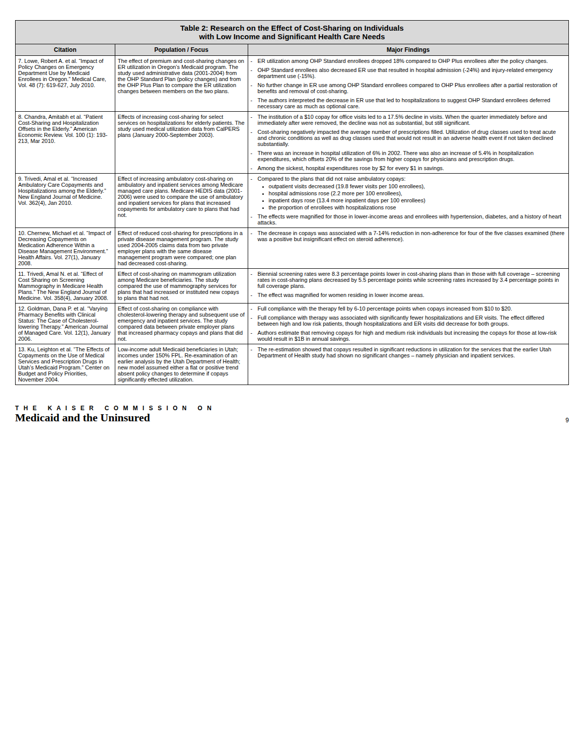Table 2: Research on the Effect of Cost-Sharing on Individuals with Low Income and Significant Health Care Needs
| Citation | Population / Focus | Major Findings |
| --- | --- | --- |
| 7. Lowe, Robert A. et al. “Impact of Policy Changes on Emergency Department Use by Medicaid Enrollees in Oregon.” Medical Care, Vol. 48 (7): 619-627, July 2010. | The effect of premium and cost-sharing changes on ER utilization in Oregon’s Medicaid program. The study used administrative data (2001-2004) from the OHP Standard Plan (policy changes) and from the OHP Plus Plan to compare the ER utilization changes between members on the two plans. | ER utilization among OHP Standard enrollees dropped 18% compared to OHP Plus enrollees after the policy changes. OHP Standard enrollees also decreased ER use that resulted in hospital admission (-24%) and injury-related emergency department use (-15%). No further change in ER use among OHP Standard enrollees compared to OHP Plus enrollees after a partial restoration of benefits and removal of cost-sharing. The authors interpreted the decrease in ER use that led to hospitalizations to suggest OHP Standard enrollees deferred necessary care as much as optional care. |
| 8. Chandra, Amitabh et al. “Patient Cost-Sharing and Hospitalization Offsets in the Elderly.” American Economic Review. Vol. 100 (1): 193-213, Mar 2010. | Effects of increasing cost-sharing for select services on hospitalizations for elderly patients. The study used medical utilization data from CalPERS plans (January 2000-September 2003). | The institution of a $10 copay for office visits led to a 17.5% decline in visits. When the quarter immediately before and immediately after were removed, the decline was not as substantial, but still significant. Cost-sharing negatively impacted the average number of prescriptions filled. Utilization of drug classes used to treat acute and chronic conditions as well as drug classes used that would not result in an adverse health event if not taken declined substantially. There was an increase in hospital utilization of 6% in 2002. There was also an increase of 5.4% in hospitalization expenditures, which offsets 20% of the savings from higher copays for physicians and prescription drugs. Among the sickest, hospital expenditures rose by $2 for every $1 in savings. |
| 9. Trivedi, Amal et al. “Increased Ambulatory Care Copayments and Hospitalizations among the Elderly.” New England Journal of Medicine. Vol. 362(4), Jan 2010. | Effect of increasing ambulatory cost-sharing on ambulatory and inpatient services among Medicare managed care plans. Medicare HEDIS data (2001-2006) were used to compare the use of ambulatory and inpatient services for plans that increased copayments for ambulatory care to plans that had not. | Compared to the plans that did not raise ambulatory copays: outpatient visits decreased (19.8 fewer visits per 100 enrollees), hospital admissions rose (2.2 more per 100 enrollees), inpatient days rose (13.4 more inpatient days per 100 enrollees) the proportion of enrollees with hospitalizations rose The effects were magnified for those in lower-income areas and enrollees with hypertension, diabetes, and a history of heart attacks. |
| 10. Chernew, Michael et al. “Impact of Decreasing Copayments on Medication Adherence Within a Disease Management Environment.” Health Affairs. Vol. 27(1), January 2008. | Effect of reduced cost-sharing for prescriptions in a private disease management program. The study used 2004-2005 claims data from two private employer plans with the same disease management program were compared; one plan had decreased cost-sharing. | The decrease in copays was associated with a 7-14% reduction in non-adherence for four of the five classes examined (there was a positive but insignificant effect on steroid adherence). |
| 11. Trivedi, Amal N. et al. “Effect of Cost Sharing on Screening Mammography in Medicare Health Plans.” The New England Journal of Medicine. Vol. 358(4), January 2008. | Effect of cost-sharing on mammogram utilization among Medicare beneficiaries. The study compared the use of mammography services for plans that had increased or instituted new copays to plans that had not. | Biennial screening rates were 8.3 percentage points lower in cost-sharing plans than in those with full coverage – screening rates in cost-sharing plans decreased by 5.5 percentage points while screening rates increased by 3.4 percentage points in full coverage plans. The effect was magnified for women residing in lower income areas. |
| 12. Goldman, Dana P. et al. “Varying Pharmacy Benefits with Clinical Status: The Case of Cholesterol-lowering Therapy.” American Journal of Managed Care. Vol. 12(1), January 2006. | Effect of cost-sharing on compliance with cholesterol-lowering therapy and subsequent use of emergency and inpatient services. The study compared data between private employer plans that increased pharmacy copays and plans that did not. | Full compliance with the therapy fell by 6-10 percentage points when copays increased from $10 to $20. Full compliance with therapy was associated with significantly fewer hospitalizations and ER visits. The effect differed between high and low risk patients, though hospitalizations and ER visits did decrease for both groups. Authors estimate that removing copays for high and medium risk individuals but increasing the copays for those at low-risk would result in $1B in annual savings. |
| 13. Ku, Leighton et al. “The Effects of Copayments on the Use of Medical Services and Prescription Drugs in Utah’s Medicaid Program.” Center on Budget and Policy Priorities, November 2004. | Low-income adult Medicaid beneficiaries in Utah; incomes under 150% FPL. Re-examination of an earlier analysis by the Utah Department of Health; new model assumed either a flat or positive trend absent policy changes to determine if copays significantly effected utilization. | The re-estimation showed that copays resulted in significant reductions in utilization for the services that the earlier Utah Department of Health study had shown no significant changes – namely physician and inpatient services. |
T H E K A I S E R C O M M I S S I O N O N
Medicaid and the Uninsured
9